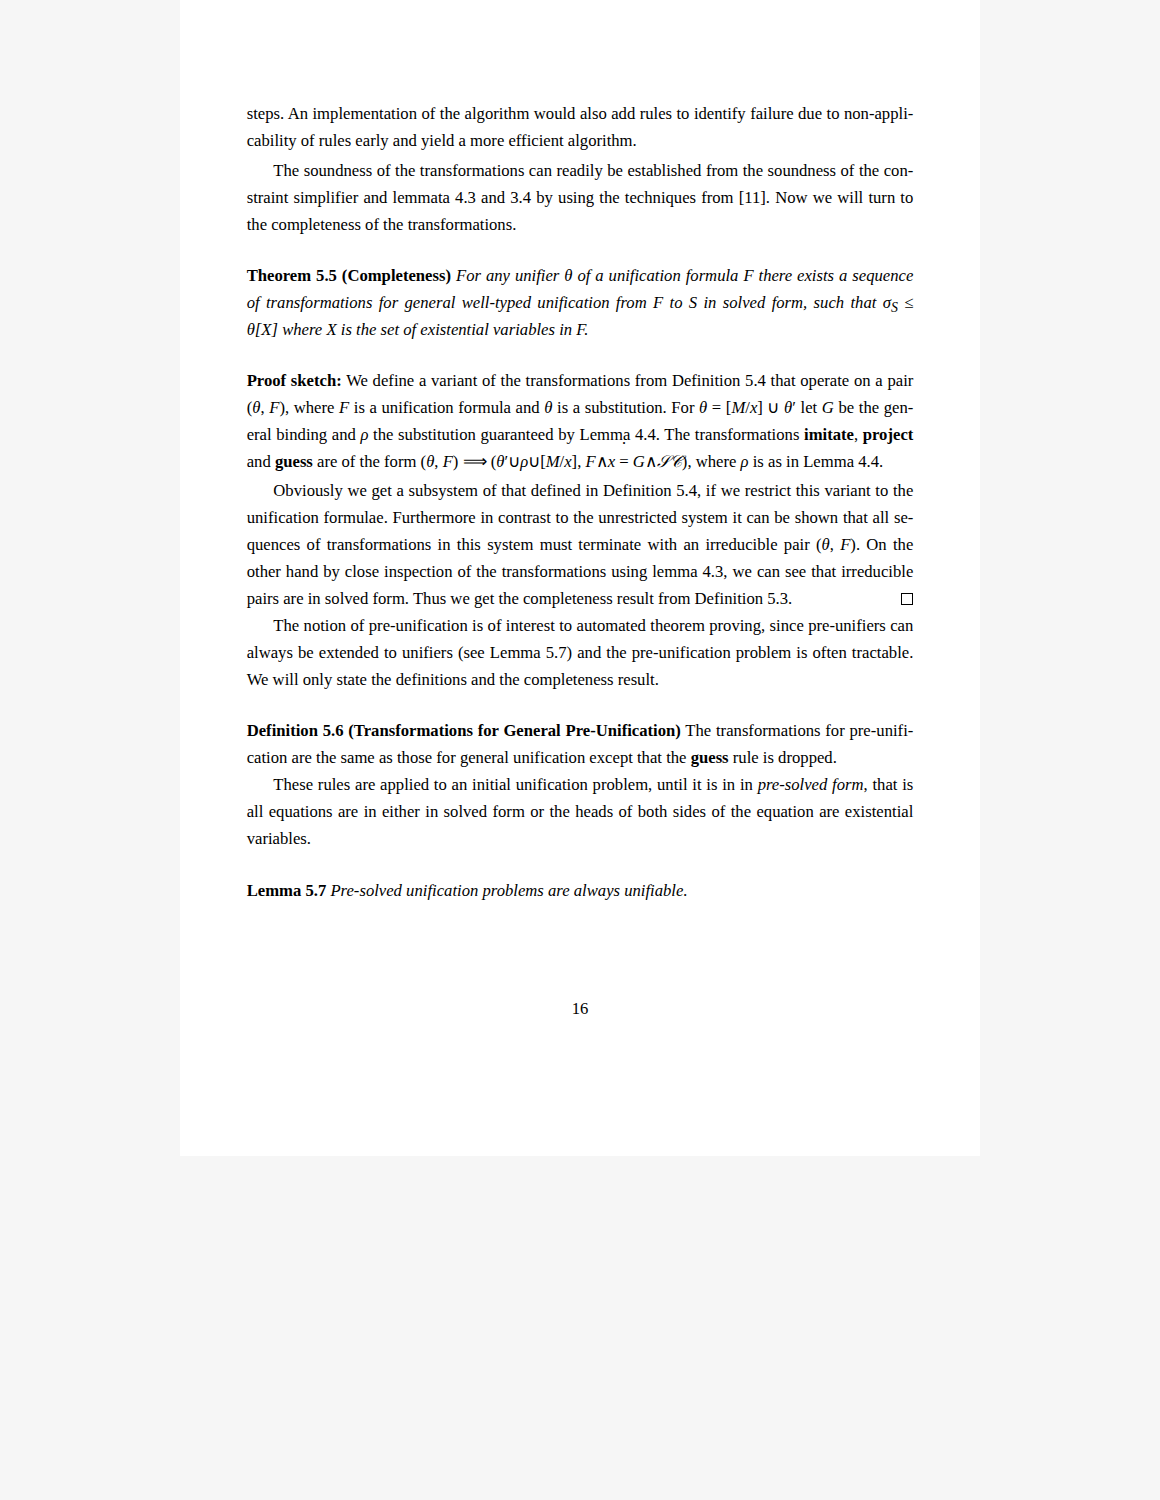steps. An implementation of the algorithm would also add rules to identify failure due to non-applicability of rules early and yield a more efficient algorithm.
The soundness of the transformations can readily be established from the soundness of the constraint simplifier and lemmata 4.3 and 3.4 by using the techniques from [11]. Now we will turn to the completeness of the transformations.
Theorem 5.5 (Completeness) For any unifier θ of a unification formula F there exists a sequence of transformations for general well-typed unification from F to S in solved form, such that σS ≤ θ[X] where X is the set of existential variables in F.
Proof sketch: We define a variant of the transformations from Definition 5.4 that operate on a pair (θ, F), where F is a unification formula and θ is a substitution. For θ = [M/x] ∪ θ′ let G be the general binding and ρ the substitution guaranteed by Lemma 4.4. The transformations imitate, project and guess are of the form (θ, F) ⟹ (θ′∪ρ∪[M/x], F∧x = G∧𝒮𝒞), where ρ is as in Lemma 4.4.
Obviously we get a subsystem of that defined in Definition 5.4, if we restrict this variant to the unification formulae. Furthermore in contrast to the unrestricted system it can be shown that all sequences of transformations in this system must terminate with an irreducible pair (θ, F). On the other hand by close inspection of the transformations using lemma 4.3, we can see that irreducible pairs are in solved form. Thus we get the completeness result from Definition 5.3.
The notion of pre-unification is of interest to automated theorem proving, since pre-unifiers can always be extended to unifiers (see Lemma 5.7) and the pre-unification problem is often tractable. We will only state the definitions and the completeness result.
Definition 5.6 (Transformations for General Pre-Unification) The transformations for pre-unification are the same as those for general unification except that the guess rule is dropped.
These rules are applied to an initial unification problem, until it is in in pre-solved form, that is all equations are in either in solved form or the heads of both sides of the equation are existential variables.
Lemma 5.7 Pre-solved unification problems are always unifiable.
16